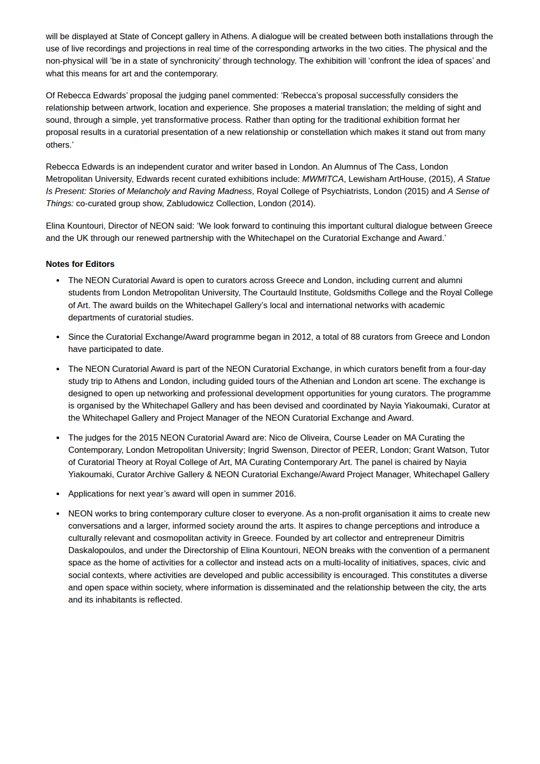will be displayed at State of Concept gallery in Athens. A dialogue will be created between both installations through the use of live recordings and projections in real time of the corresponding artworks in the two cities. The physical and the non-physical will ‘be in a state of synchronicity’ through technology. The exhibition will ‘confront the idea of spaces’ and what this means for art and the contemporary.
Of Rebecca Edwards’ proposal the judging panel commented: ‘Rebecca’s proposal successfully considers the relationship between artwork, location and experience. She proposes a material translation; the melding of sight and sound, through a simple, yet transformative process. Rather than opting for the traditional exhibition format her proposal results in a curatorial presentation of a new relationship or constellation which makes it stand out from many others.’
Rebecca Edwards is an independent curator and writer based in London. An Alumnus of The Cass, London Metropolitan University, Edwards recent curated exhibitions include: MWMITCA, Lewisham ArtHouse, (2015), A Statue Is Present: Stories of Melancholy and Raving Madness, Royal College of Psychiatrists, London (2015) and A Sense of Things: co-curated group show, Zabludowicz Collection, London (2014).
Elina Kountouri, Director of NEON said: ‘We look forward to continuing this important cultural dialogue between Greece and the UK through our renewed partnership with the Whitechapel on the Curatorial Exchange and Award.’
Notes for Editors
The NEON Curatorial Award is open to curators across Greece and London, including current and alumni students from London Metropolitan University, The Courtauld Institute, Goldsmiths College and the Royal College of Art. The award builds on the Whitechapel Gallery’s local and international networks with academic departments of curatorial studies.
Since the Curatorial Exchange/Award programme began in 2012, a total of 88 curators from Greece and London have participated to date.
The NEON Curatorial Award is part of the NEON Curatorial Exchange, in which curators benefit from a four-day study trip to Athens and London, including guided tours of the Athenian and London art scene. The exchange is designed to open up networking and professional development opportunities for young curators. The programme is organised by the Whitechapel Gallery and has been devised and coordinated by Nayia Yiakoumaki, Curator at the Whitechapel Gallery and Project Manager of the NEON Curatorial Exchange and Award.
The judges for the 2015 NEON Curatorial Award are: Nico de Oliveira, Course Leader on MA Curating the Contemporary, London Metropolitan University; Ingrid Swenson, Director of PEER, London; Grant Watson, Tutor of Curatorial Theory at Royal College of Art, MA Curating Contemporary Art. The panel is chaired by Nayia Yiakoumaki, Curator Archive Gallery & NEON Curatorial Exchange/Award Project Manager, Whitechapel Gallery
Applications for next year’s award will open in summer 2016.
NEON works to bring contemporary culture closer to everyone. As a non-profit organisation it aims to create new conversations and a larger, informed society around the arts. It aspires to change perceptions and introduce a culturally relevant and cosmopolitan activity in Greece. Founded by art collector and entrepreneur Dimitris Daskalopoulos, and under the Directorship of Elina Kountouri, NEON breaks with the convention of a permanent space as the home of activities for a collector and instead acts on a multi-locality of initiatives, spaces, civic and social contexts, where activities are developed and public accessibility is encouraged. This constitutes a diverse and open space within society, where information is disseminated and the relationship between the city, the arts and its inhabitants is reflected.